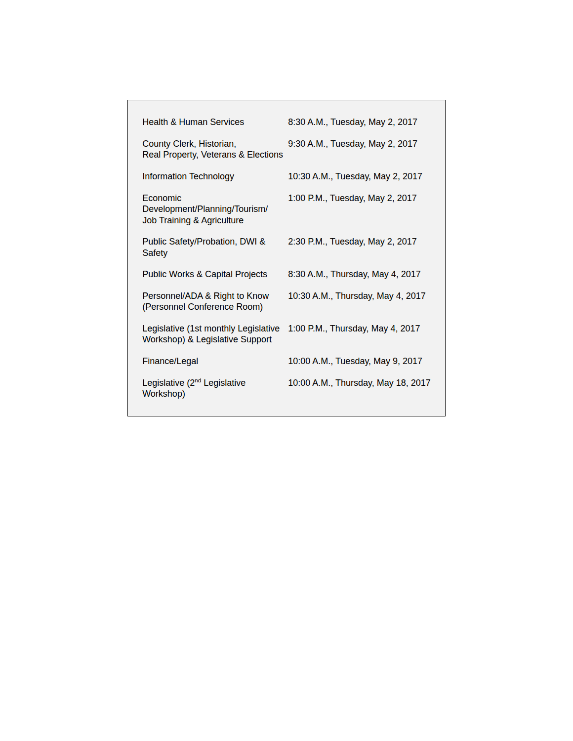| Health & Human Services | 8:30 A.M., Tuesday, May 2, 2017 |
| County Clerk, Historian, Real Property, Veterans & Elections | 9:30 A.M., Tuesday, May 2, 2017 |
| Information Technology | 10:30 A.M., Tuesday, May 2, 2017 |
| Economic Development/Planning/Tourism/ Job Training & Agriculture | 1:00 P.M., Tuesday, May 2, 2017 |
| Public Safety/Probation, DWI & Safety | 2:30 P.M., Tuesday, May 2, 2017 |
| Public Works & Capital Projects | 8:30 A.M., Thursday, May 4, 2017 |
| Personnel/ADA & Right to Know (Personnel Conference Room) | 10:30 A.M., Thursday, May 4, 2017 |
| Legislative (1st monthly Legislative Workshop) & Legislative Support | 1:00 P.M., Thursday, May 4, 2017 |
| Finance/Legal | 10:00 A.M., Tuesday, May 9, 2017 |
| Legislative (2 nd Legislative Workshop) | 10:00 A.M., Thursday, May 18, 2017 |